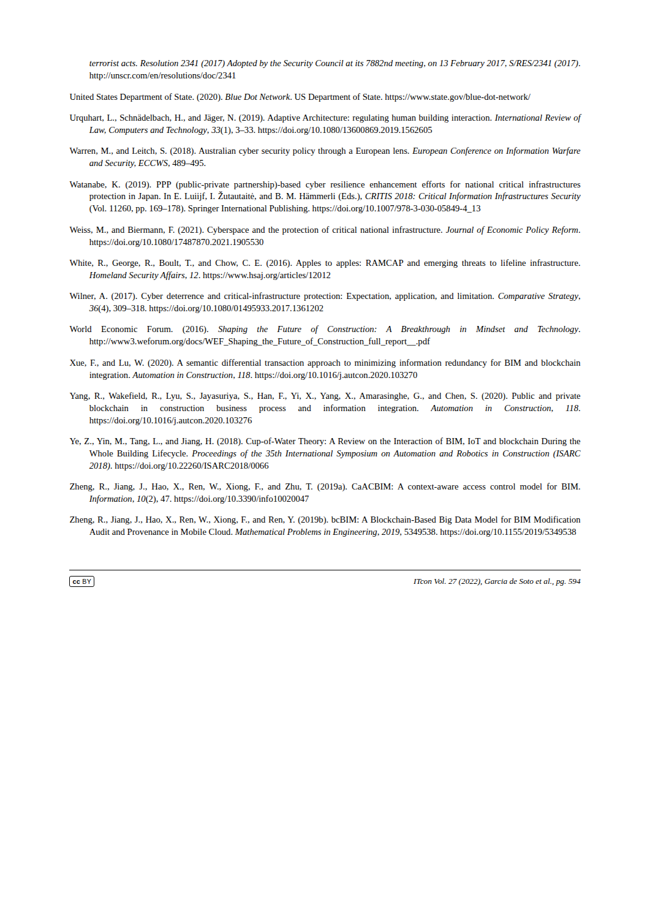terrorist acts. Resolution 2341 (2017) Adopted by the Security Council at its 7882nd meeting, on 13 February 2017, S/RES/2341 (2017). http://unscr.com/en/resolutions/doc/2341
United States Department of State. (2020). Blue Dot Network. US Department of State. https://www.state.gov/blue-dot-network/
Urquhart, L., Schnädelbach, H., and Jäger, N. (2019). Adaptive Architecture: regulating human building interaction. International Review of Law, Computers and Technology, 33(1), 3–33. https://doi.org/10.1080/13600869.2019.1562605
Warren, M., and Leitch, S. (2018). Australian cyber security policy through a European lens. European Conference on Information Warfare and Security, ECCWS, 489–495.
Watanabe, K. (2019). PPP (public-private partnership)-based cyber resilience enhancement efforts for national critical infrastructures protection in Japan. In E. Luiijf, I. Žutautaitė, and B. M. Hämmerli (Eds.), CRITIS 2018: Critical Information Infrastructures Security (Vol. 11260, pp. 169–178). Springer International Publishing. https://doi.org/10.1007/978-3-030-05849-4_13
Weiss, M., and Biermann, F. (2021). Cyberspace and the protection of critical national infrastructure. Journal of Economic Policy Reform. https://doi.org/10.1080/17487870.2021.1905530
White, R., George, R., Boult, T., and Chow, C. E. (2016). Apples to apples: RAMCAP and emerging threats to lifeline infrastructure. Homeland Security Affairs, 12. https://www.hsaj.org/articles/12012
Wilner, A. (2017). Cyber deterrence and critical-infrastructure protection: Expectation, application, and limitation. Comparative Strategy, 36(4), 309–318. https://doi.org/10.1080/01495933.2017.1361202
World Economic Forum. (2016). Shaping the Future of Construction: A Breakthrough in Mindset and Technology. http://www3.weforum.org/docs/WEF_Shaping_the_Future_of_Construction_full_report__.pdf
Xue, F., and Lu, W. (2020). A semantic differential transaction approach to minimizing information redundancy for BIM and blockchain integration. Automation in Construction, 118. https://doi.org/10.1016/j.autcon.2020.103270
Yang, R., Wakefield, R., Lyu, S., Jayasuriya, S., Han, F., Yi, X., Yang, X., Amarasinghe, G., and Chen, S. (2020). Public and private blockchain in construction business process and information integration. Automation in Construction, 118. https://doi.org/10.1016/j.autcon.2020.103276
Ye, Z., Yin, M., Tang, L., and Jiang, H. (2018). Cup-of-Water Theory: A Review on the Interaction of BIM, IoT and blockchain During the Whole Building Lifecycle. Proceedings of the 35th International Symposium on Automation and Robotics in Construction (ISARC 2018). https://doi.org/10.22260/ISARC2018/0066
Zheng, R., Jiang, J., Hao, X., Ren, W., Xiong, F., and Zhu, T. (2019a). CaACBIM: A context-aware access control model for BIM. Information, 10(2), 47. https://doi.org/10.3390/info10020047
Zheng, R., Jiang, J., Hao, X., Ren, W., Xiong, F., and Ren, Y. (2019b). bcBIM: A Blockchain-Based Big Data Model for BIM Modification Audit and Provenance in Mobile Cloud. Mathematical Problems in Engineering, 2019, 5349538. https://doi.org/10.1155/2019/5349538
cc BY ITcon Vol. 27 (2022), Garcia de Soto et al., pg. 594